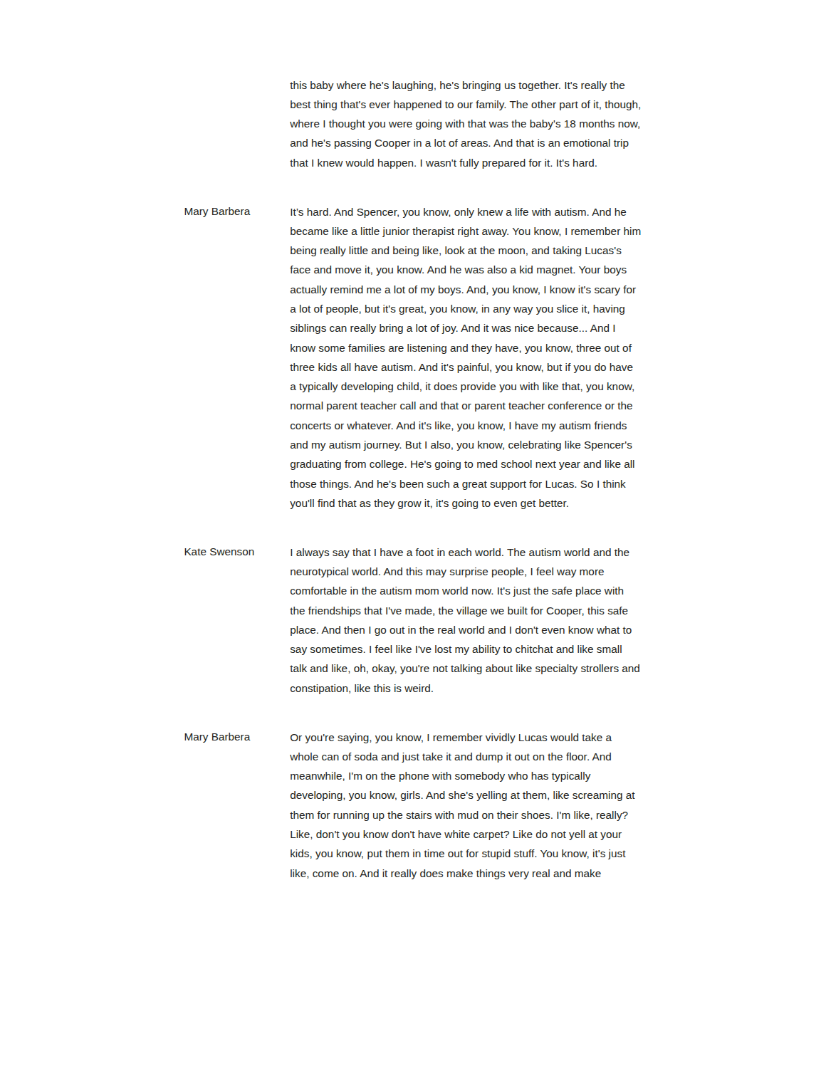this baby where he's laughing, he's bringing us together. It's really the best thing that's ever happened to our family. The other part of it, though, where I thought you were going with that was the baby's 18 months now, and he's passing Cooper in a lot of areas. And that is an emotional trip that I knew would happen. I wasn't fully prepared for it. It's hard.
Mary Barbera
It’s hard. And Spencer, you know, only knew a life with autism. And he became like a little junior therapist right away. You know, I remember him being really little and being like, look at the moon, and taking Lucas's face and move it, you know. And he was also a kid magnet. Your boys actually remind me a lot of my boys. And, you know, I know it's scary for a lot of people, but it's great, you know, in any way you slice it, having siblings can really bring a lot of joy. And it was nice because... And I know some families are listening and they have, you know, three out of three kids all have autism. And it's painful, you know, but if you do have a typically developing child, it does provide you with like that, you know, normal parent teacher call and that or parent teacher conference or the concerts or whatever. And it's like, you know, I have my autism friends and my autism journey. But I also, you know, celebrating like Spencer's graduating from college. He's going to med school next year and like all those things. And he's been such a great support for Lucas. So I think you'll find that as they grow it, it's going to even get better.
Kate Swenson
I always say that I have a foot in each world. The autism world and the neurotypical world. And this may surprise people, I feel way more comfortable in the autism mom world now. It's just the safe place with the friendships that I've made, the village we built for Cooper, this safe place. And then I go out in the real world and I don't even know what to say sometimes. I feel like I've lost my ability to chitchat and like small talk and like, oh, okay, you're not talking about like specialty strollers and constipation, like this is weird.
Mary Barbera
Or you're saying, you know, I remember vividly Lucas would take a whole can of soda and just take it and dump it out on the floor. And meanwhile, I'm on the phone with somebody who has typically developing, you know, girls. And she's yelling at them, like screaming at them for running up the stairs with mud on their shoes. I'm like, really? Like, don't you know don't have white carpet? Like do not yell at your kids, you know, put them in time out for stupid stuff. You know, it's just like, come on. And it really does make things very real and make